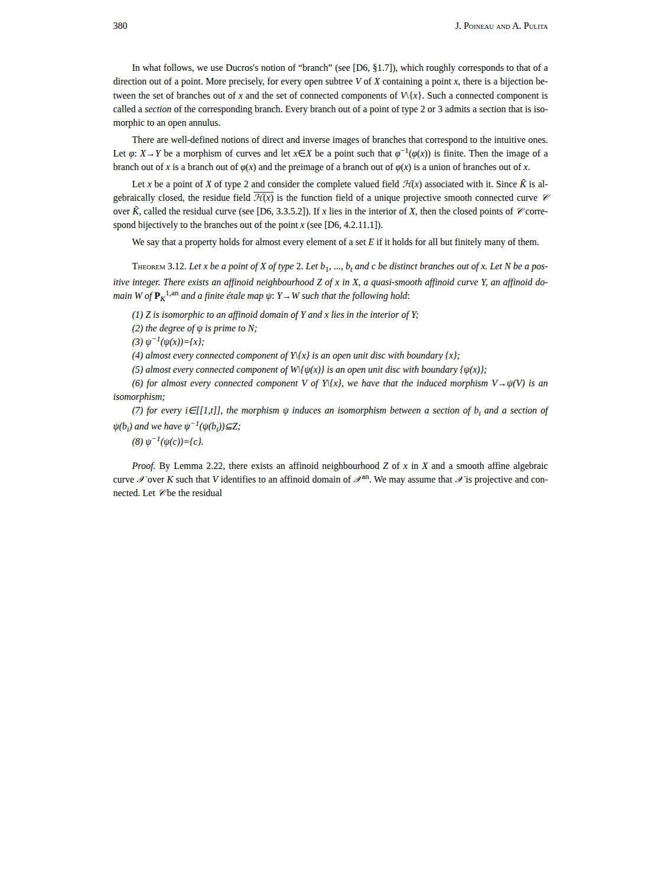380 J. Poineau and A. Pulita
In what follows, we use Ducros's notion of “branch” (see [D6, §1.7]), which roughly corresponds to that of a direction out of a point. More precisely, for every open subtree V of X containing a point x, there is a bijection between the set of branches out of x and the set of connected components of V\{x}. Such a connected component is called a section of the corresponding branch. Every branch out of a point of type 2 or 3 admits a section that is isomorphic to an open annulus.
There are well-defined notions of direct and inverse images of branches that correspond to the intuitive ones. Let φ: X→Y be a morphism of curves and let x∈X be a point such that φ−1(φ(x)) is finite. Then the image of a branch out of x is a branch out of φ(x) and the preimage of a branch out of φ(x) is a union of branches out of x.
Let x be a point of X of type 2 and consider the complete valued field ℋ(x) associated with it. Since K̃ is algebraically closed, the residue field ℋ(x) is the function field of a unique projective smooth connected curve 𝒞 over K̃, called the residual curve (see [D6, 3.3.5.2]). If x lies in the interior of X, then the closed points of 𝒞 correspond bijectively to the branches out of the point x (see [D6, 4.2.11.1]).
We say that a property holds for almost every element of a set E if it holds for all but finitely many of them.
Theorem 3.12. Let x be a point of X of type 2. Let b1, ..., bt and c be distinct branches out of x. Let N be a positive integer. There exists an affinoid neighbourhood Z of x in X, a quasi-smooth affinoid curve Y, an affinoid domain W of PK1,an and a finite étale map ψ: Y→W such that the following hold:
(1) Z is isomorphic to an affinoid domain of Y and x lies in the interior of Y;
(2) the degree of ψ is prime to N;
(3) ψ−1(ψ(x))={x};
(4) almost every connected component of Y\{x} is an open unit disc with boundary {x};
(5) almost every connected component of W\{ψ(x)} is an open unit disc with boundary {ψ(x)};
(6) for almost every connected component V of Y\{x}, we have that the induced morphism V→ψ(V) is an isomorphism;
(7) for every i∈[[1,t]], the morphism ψ induces an isomorphism between a section of bi and a section of ψ(bi) and we have ψ−1(ψ(bi))⊆Z;
(8) ψ−1(ψ(c))={c}.
Proof. By Lemma 2.22, there exists an affinoid neighbourhood Z of x in X and a smooth affine algebraic curve 𝒳 over K such that V identifies to an affinoid domain of 𝒳an. We may assume that 𝒳 is projective and connected. Let 𝒞 be the residual